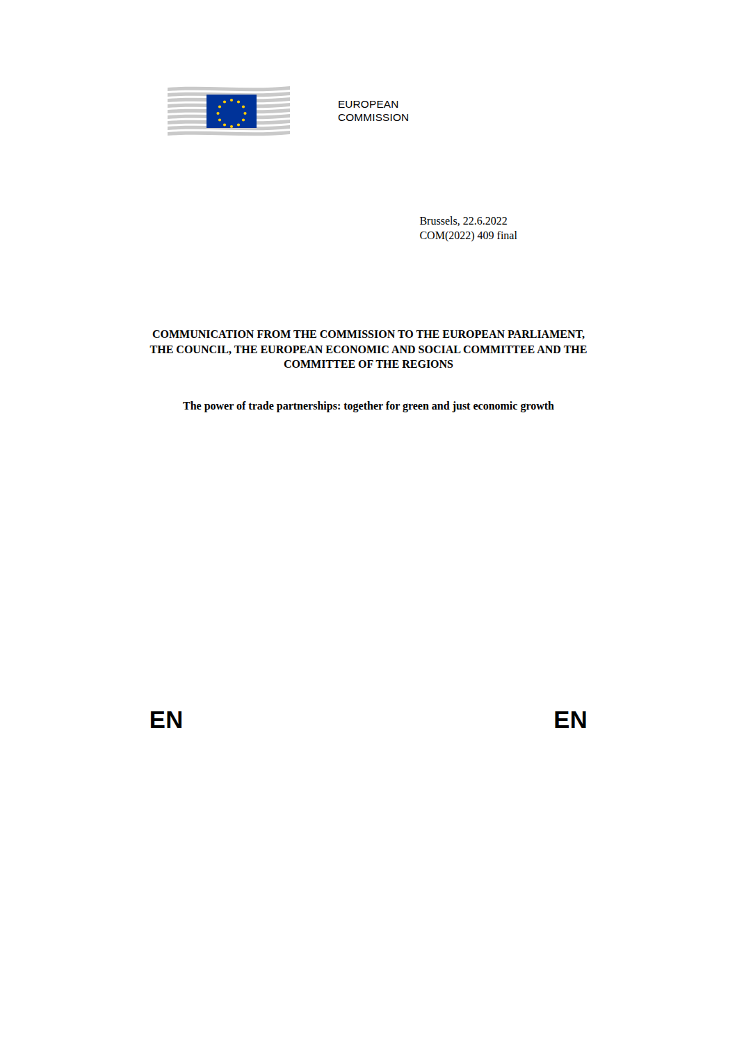EUROPEAN
COMMISSION
Brussels, 22.6.2022
COM(2022) 409 final
COMMUNICATION FROM THE COMMISSION TO THE EUROPEAN PARLIAMENT, THE COUNCIL, THE EUROPEAN ECONOMIC AND SOCIAL COMMITTEE AND THE COMMITTEE OF THE REGIONS
The power of trade partnerships: together for green and just economic growth
EN EN